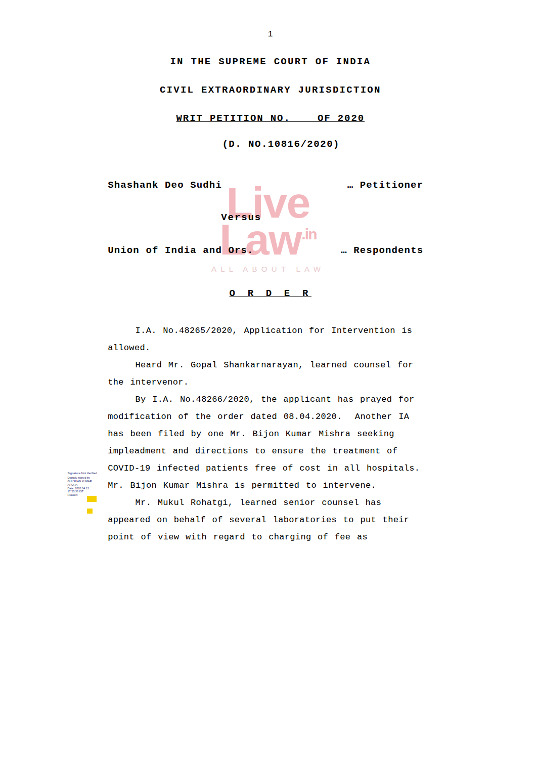Live
Law.in
ALL ABOUT LAW
1
IN THE SUPREME COURT OF INDIA
CIVIL EXTRAORDINARY JURISDICTION
WRIT PETITION NO. OF 2020
(D. NO.10816/2020)
Shashank Deo Sudhi … Petitioner
Versus
Union of India and Ors. … Respondents
O R D E R
I.A. No.48265/2020, Application for Intervention is
allowed.
Heard Mr. Gopal Shankarnarayan, learned counsel for
the intervenor.
By I.A. No.48266/2020, the applicant has prayed for
modification of the order dated 08.04.2020. Another IA
has been filed by one Mr. Bijon Kumar Mishra seeking
impleadment and directions to ensure the treatment of
COVID-19 infected patients free of cost in all hospitals.
Mr. Bijon Kumar Mishra is permitted to intervene.
Mr. Mukul Rohatgi, learned senior counsel has
appeared on behalf of several laboratories to put their
point of view with regard to charging of fee as
Signature Not Verified
Digitally signed by
GULSHAN KUMAR
ARORA
Date: 2020.04.13
17:50:36 IST
Reason: